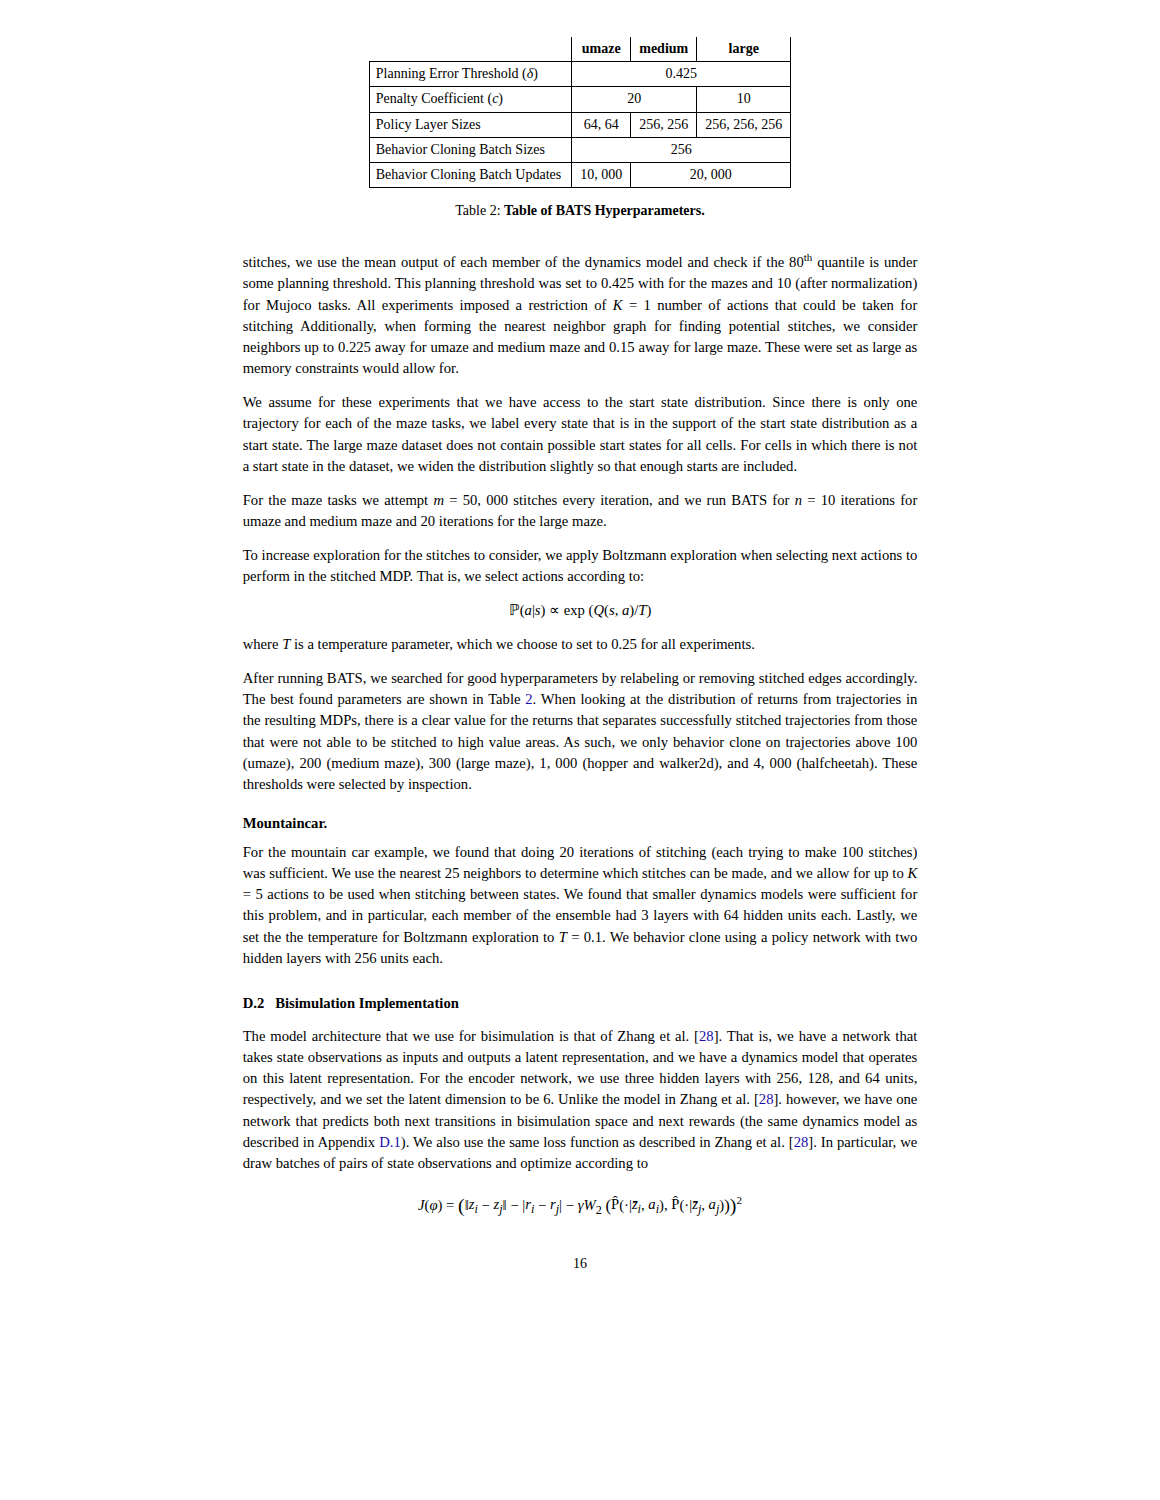| | umaze | medium | large |
| Planning Error Threshold ( δ ) | 0.425 |
| Penalty Coefficient ( c ) | 20 | 10 |
| Policy Layer Sizes | 64, 64 | 256, 256 | 256, 256, 256 |
| Behavior Cloning Batch Sizes | 256 |
| Behavior Cloning Batch Updates | 10, 000 | 20, 000 |
Table 2: Table of BATS Hyperparameters.
stitches, we use the mean output of each member of the dynamics model and check if the 80th quantile is under some planning threshold. This planning threshold was set to 0.425 with for the mazes and 10 (after normalization) for Mujoco tasks. All experiments imposed a restriction of K = 1 number of actions that could be taken for stitching Additionally, when forming the nearest neighbor graph for finding potential stitches, we consider neighbors up to 0.225 away for umaze and medium maze and 0.15 away for large maze. These were set as large as memory constraints would allow for.
We assume for these experiments that we have access to the start state distribution. Since there is only one trajectory for each of the maze tasks, we label every state that is in the support of the start state distribution as a start state. The large maze dataset does not contain possible start states for all cells. For cells in which there is not a start state in the dataset, we widen the distribution slightly so that enough starts are included.
For the maze tasks we attempt m = 50, 000 stitches every iteration, and we run BATS for n = 10 iterations for umaze and medium maze and 20 iterations for the large maze.
To increase exploration for the stitches to consider, we apply Boltzmann exploration when selecting next actions to perform in the stitched MDP. That is, we select actions according to:
ℙ(a|s) ∝ exp (Q(s, a)/T)
where T is a temperature parameter, which we choose to set to 0.25 for all experiments.
After running BATS, we searched for good hyperparameters by relabeling or removing stitched edges accordingly. The best found parameters are shown in Table 2. When looking at the distribution of returns from trajectories in the resulting MDPs, there is a clear value for the returns that separates successfully stitched trajectories from those that were not able to be stitched to high value areas. As such, we only behavior clone on trajectories above 100 (umaze), 200 (medium maze), 300 (large maze), 1, 000 (hopper and walker2d), and 4, 000 (halfcheetah). These thresholds were selected by inspection.
Mountaincar.
For the mountain car example, we found that doing 20 iterations of stitching (each trying to make 100 stitches) was sufficient. We use the nearest 25 neighbors to determine which stitches can be made, and we allow for up to K = 5 actions to be used when stitching between states. We found that smaller dynamics models were sufficient for this problem, and in particular, each member of the ensemble had 3 layers with 64 hidden units each. Lastly, we set the the temperature for Boltzmann exploration to T = 0.1. We behavior clone using a policy network with two hidden layers with 256 units each.
D.2 Bisimulation Implementation
The model architecture that we use for bisimulation is that of Zhang et al. [28]. That is, we have a network that takes state observations as inputs and outputs a latent representation, and we have a dynamics model that operates on this latent representation. For the encoder network, we use three hidden layers with 256, 128, and 64 units, respectively, and we set the latent dimension to be 6. Unlike the model in Zhang et al. [28]. however, we have one network that predicts both next transitions in bisimulation space and next rewards (the same dynamics model as described in Appendix D.1). We also use the same loss function as described in Zhang et al. [28]. In particular, we draw batches of pairs of state observations and optimize according to
J(φ) = (‖zi − zj‖ − |ri − rj| − γW2 (P̂(·|z̄i, ai), P̂(·|z̄j, aj)))2
16